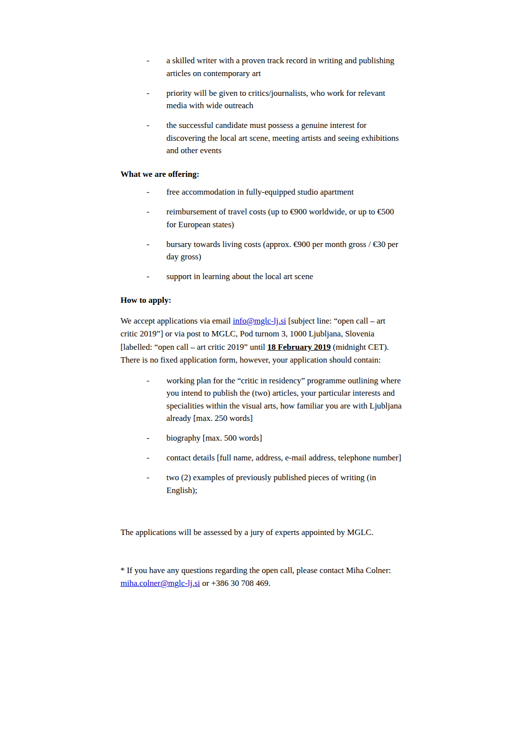a skilled writer with a proven track record in writing and publishing articles on contemporary art
priority will be given to critics/journalists, who work for relevant media with wide outreach
the successful candidate must possess a genuine interest for discovering the local art scene, meeting artists and seeing exhibitions and other events
What we are offering:
free accommodation in fully-equipped studio apartment
reimbursement of travel costs (up to €900 worldwide, or up to €500 for European states)
bursary towards living costs (approx. €900 per month gross / €30 per day gross)
support in learning about the local art scene
How to apply:
We accept applications via email info@mglc-lj.si [subject line: “open call – art critic 2019”] or via post to MGLC, Pod turnom 3, 1000 Ljubljana, Slovenia [labelled: “open call – art critic 2019” until 18 February 2019 (midnight CET). There is no fixed application form, however, your application should contain:
working plan for the “critic in residency” programme outlining where you intend to publish the (two) articles, your particular interests and specialities within the visual arts, how familiar you are with Ljubljana already [max. 250 words]
biography [max. 500 words]
contact details [full name, address, e-mail address, telephone number]
two (2) examples of previously published pieces of writing (in English);
The applications will be assessed by a jury of experts appointed by MGLC.
* If you have any questions regarding the open call, please contact Miha Colner:
miha.colner@mglc-lj.si or +386 30 708 469.